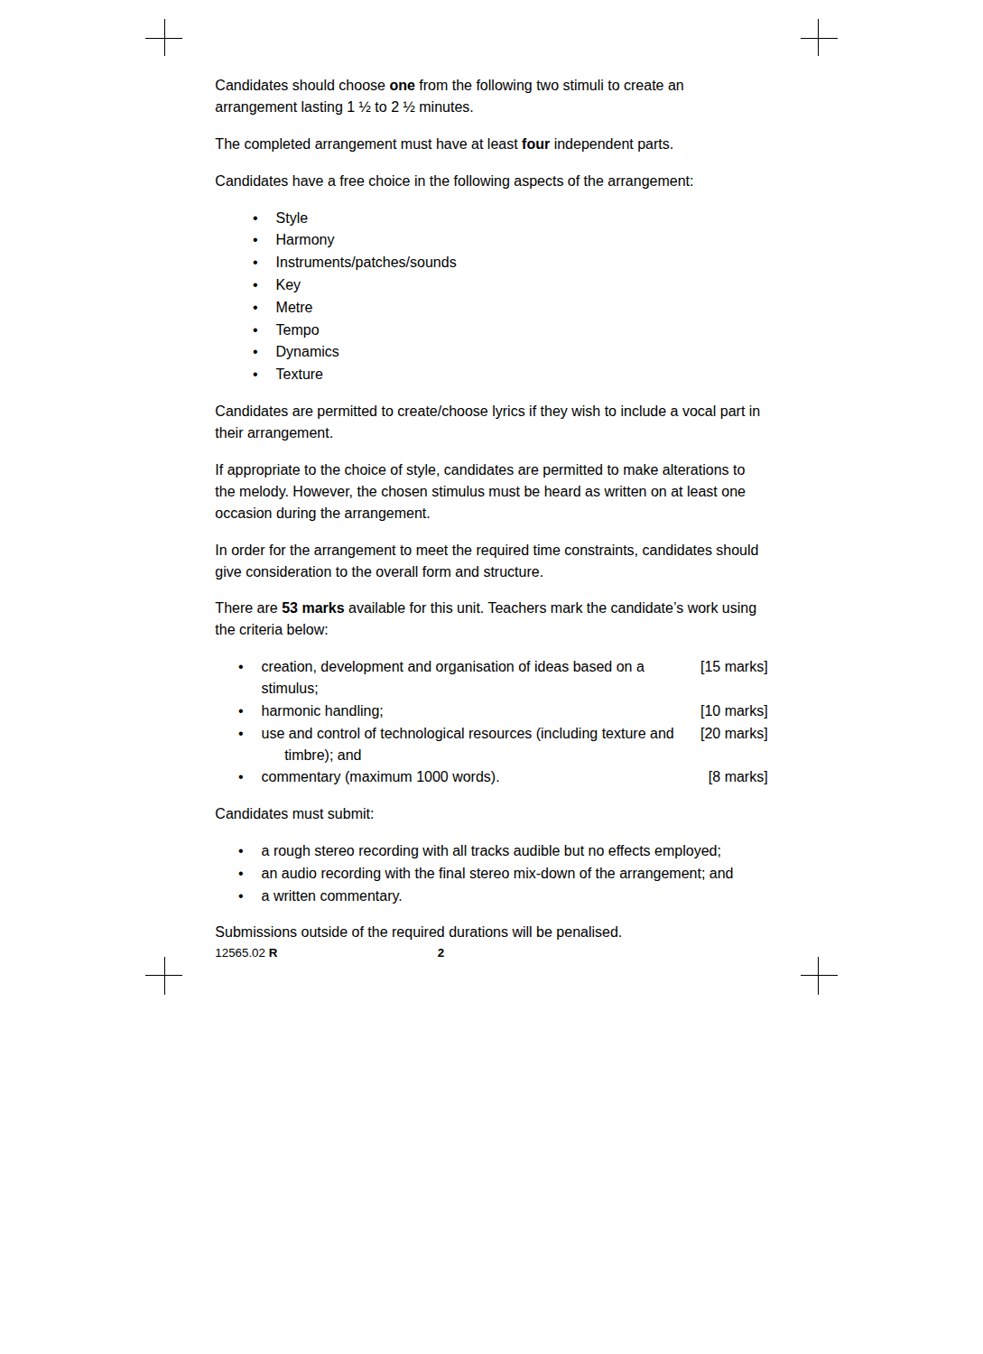Candidates should choose one from the following two stimuli to create an arrangement lasting 1 ½ to 2 ½ minutes.
The completed arrangement must have at least four independent parts.
Candidates have a free choice in the following aspects of the arrangement:
Style
Harmony
Instruments/patches/sounds
Key
Metre
Tempo
Dynamics
Texture
Candidates are permitted to create/choose lyrics if they wish to include a vocal part in their arrangement.
If appropriate to the choice of style, candidates are permitted to make alterations to the melody. However, the chosen stimulus must be heard as written on at least one occasion during the arrangement.
In order for the arrangement to meet the required time constraints, candidates should give consideration to the overall form and structure.
There are 53 marks available for this unit. Teachers mark the candidate’s work using the criteria below:
• creation, development and organisation of ideas based on a stimulus; [15 marks]
• harmonic handling; [10 marks]
• use and control of technological resources (including texture and
timbre); and [20 marks]
• commentary (maximum 1000 words). [8 marks]
Candidates must submit:
a rough stereo recording with all tracks audible but no effects employed;
an audio recording with the final stereo mix-down of the arrangement; and
a written commentary.
Submissions outside of the required durations will be penalised.
12565.02 R 2